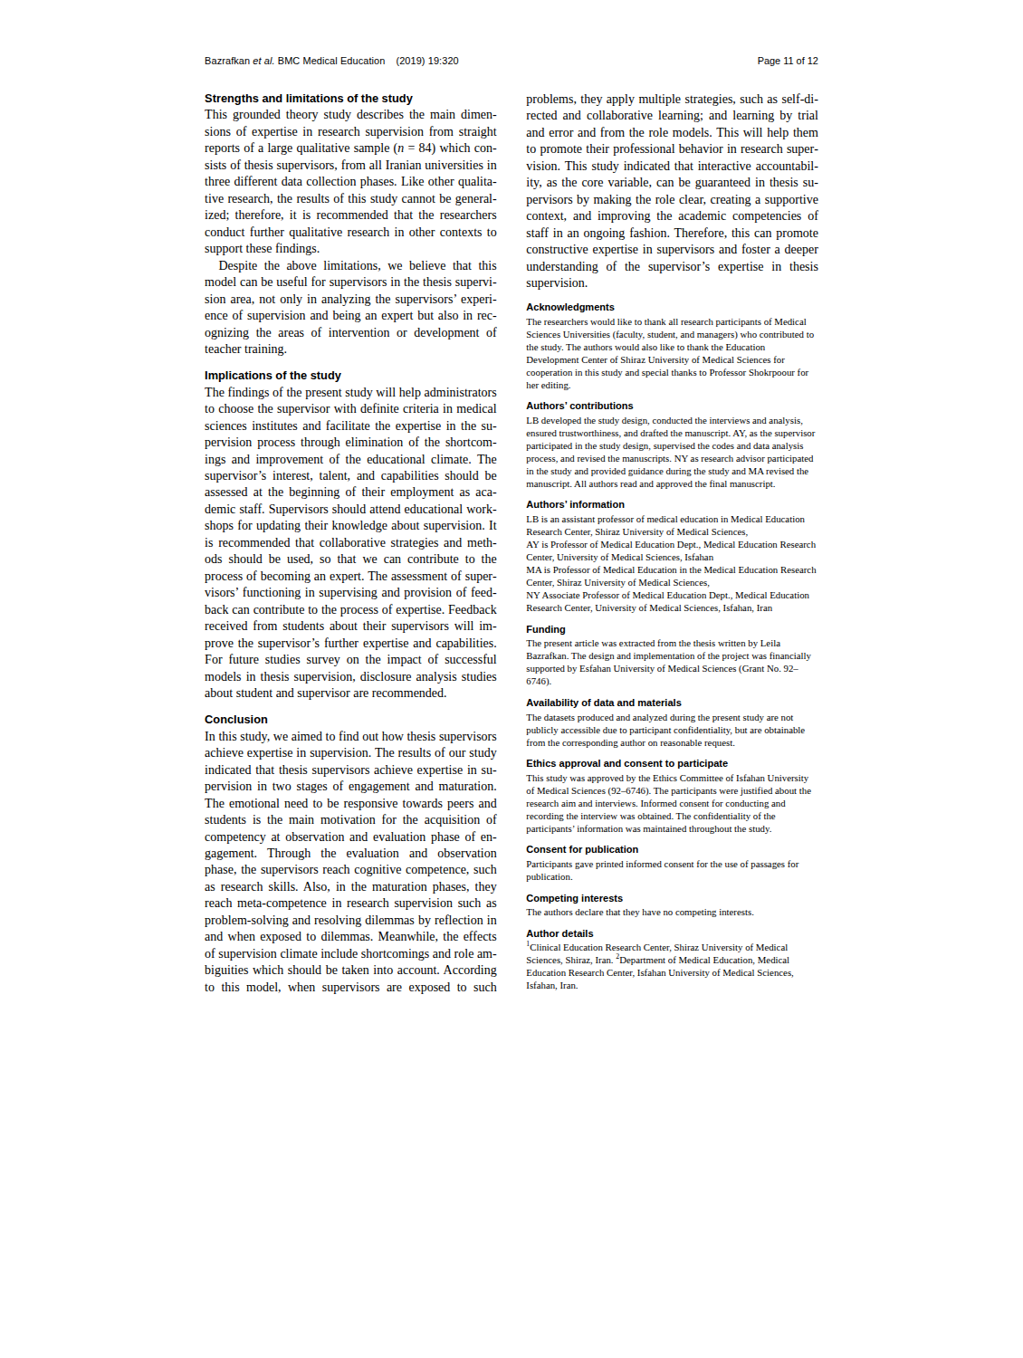Bazrafkan et al. BMC Medical Education(2019) 19:320
Page 11 of 12
Strengths and limitations of the study
This grounded theory study describes the main dimensions of expertise in research supervision from straight reports of a large qualitative sample (n = 84) which consists of thesis supervisors, from all Iranian universities in three different data collection phases. Like other qualitative research, the results of this study cannot be generalized; therefore, it is recommended that the researchers conduct further qualitative research in other contexts to support these findings.
Despite the above limitations, we believe that this model can be useful for supervisors in the thesis supervision area, not only in analyzing the supervisors’ experience of supervision and being an expert but also in recognizing the areas of intervention or development of teacher training.
Implications of the study
The findings of the present study will help administrators to choose the supervisor with definite criteria in medical sciences institutes and facilitate the expertise in the supervision process through elimination of the shortcomings and improvement of the educational climate. The supervisor’s interest, talent, and capabilities should be assessed at the beginning of their employment as academic staff. Supervisors should attend educational workshops for updating their knowledge about supervision. It is recommended that collaborative strategies and methods should be used, so that we can contribute to the process of becoming an expert. The assessment of supervisors’ functioning in supervising and provision of feedback can contribute to the process of expertise. Feedback received from students about their supervisors will improve the supervisor’s further expertise and capabilities. For future studies survey on the impact of successful models in thesis supervision, disclosure analysis studies about student and supervisor are recommended.
Conclusion
In this study, we aimed to find out how thesis supervisors achieve expertise in supervision. The results of our study indicated that thesis supervisors achieve expertise in supervision in two stages of engagement and maturation. The emotional need to be responsive towards peers and students is the main motivation for the acquisition of competency at observation and evaluation phase of engagement. Through the evaluation and observation phase, the supervisors reach cognitive competence, such as research skills. Also, in the maturation phases, they reach meta-competence in research supervision such as problem-solving and resolving dilemmas by reflection in and when exposed to dilemmas. Meanwhile, the effects of supervision climate include shortcomings and role ambiguities which should be taken into account. According to this model, when supervisors are exposed to such problems, they apply multiple strategies, such as self-directed and collaborative learning; and learning by trial and error and from the role models. This will help them to promote their professional behavior in research supervision. This study indicated that interactive accountability, as the core variable, can be guaranteed in thesis supervisors by making the role clear, creating a supportive context, and improving the academic competencies of staff in an ongoing fashion. Therefore, this can promote constructive expertise in supervisors and foster a deeper understanding of the supervisor’s expertise in thesis supervision.
Acknowledgments
The researchers would like to thank all research participants of Medical Sciences Universities (faculty, student, and managers) who contributed to the study. The authors would also like to thank the Education Development Center of Shiraz University of Medical Sciences for cooperation in this study and special thanks to Professor Shokrpoour for her editing.
Authors’ contributions
LB developed the study design, conducted the interviews and analysis, ensured trustworthiness, and drafted the manuscript. AY, as the supervisor participated in the study design, supervised the codes and data analysis process, and revised the manuscripts. NY as research advisor participated in the study and provided guidance during the study and MA revised the manuscript. All authors read and approved the final manuscript.
Authors’ information
LB is an assistant professor of medical education in Medical Education Research Center, Shiraz University of Medical Sciences,
AY is Professor of Medical Education Dept., Medical Education Research Center, University of Medical Sciences, Isfahan
MA is Professor of Medical Education in the Medical Education Research Center, Shiraz University of Medical Sciences,
NY Associate Professor of Medical Education Dept., Medical Education Research Center, University of Medical Sciences, Isfahan, Iran
Funding
The present article was extracted from the thesis written by Leila Bazrafkan. The design and implementation of the project was financially supported by Esfahan University of Medical Sciences (Grant No. 92–6746).
Availability of data and materials
The datasets produced and analyzed during the present study are not publicly accessible due to participant confidentiality, but are obtainable from the corresponding author on reasonable request.
Ethics approval and consent to participate
This study was approved by the Ethics Committee of Isfahan University of Medical Sciences (92–6746). The participants were justified about the research aim and interviews. Informed consent for conducting and recording the interview was obtained. The confidentiality of the participants’ information was maintained throughout the study.
Consent for publication
Participants gave printed informed consent for the use of passages for publication.
Competing interests
The authors declare that they have no competing interests.
Author details
1Clinical Education Research Center, Shiraz University of Medical Sciences, Shiraz, Iran. 2Department of Medical Education, Medical Education Research Center, Isfahan University of Medical Sciences, Isfahan, Iran.